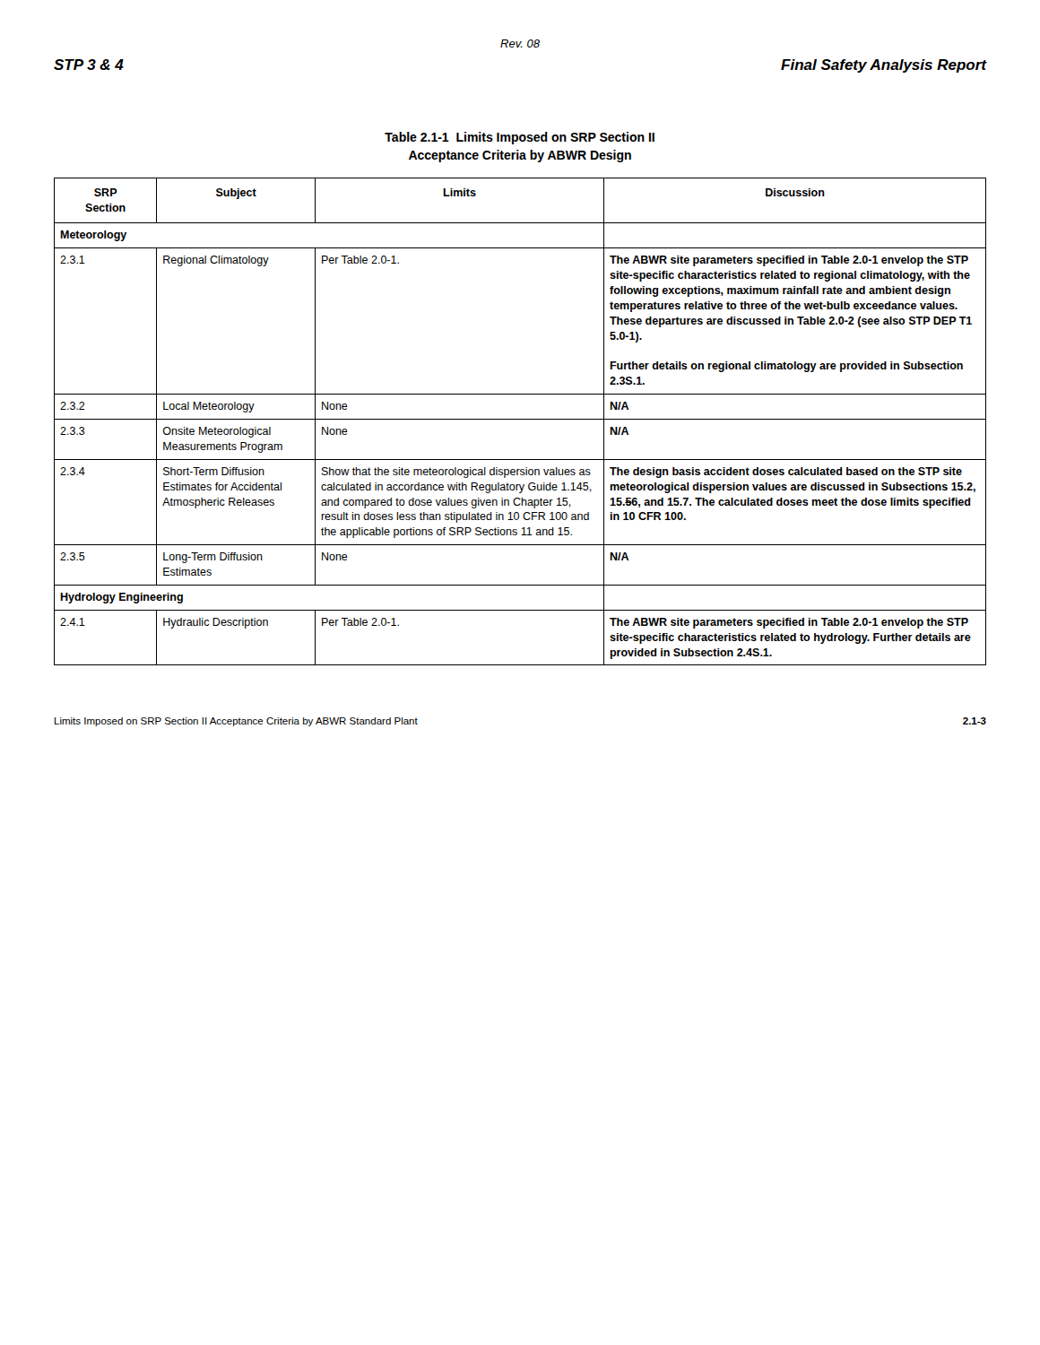Rev. 08
STP 3 & 4
Final Safety Analysis Report
Table 2.1-1 Limits Imposed on SRP Section II
Acceptance Criteria by ABWR Design
| SRP Section | Subject | Limits | Discussion |
| --- | --- | --- | --- |
| Meteorology | |
| 2.3.1 | Regional Climatology | Per Table 2.0-1. | The ABWR site parameters specified in Table 2.0-1 envelop the STP site-specific characteristics related to regional climatology, with the following exceptions, maximum rainfall rate and ambient design temperatures relative to three of the wet-bulb exceedance values. These departures are discussed in Table 2.0-2 (see also STP DEP T1 5.0-1). Further details on regional climatology are provided in Subsection 2.3S.1. |
| 2.3.2 | Local Meteorology | None | N/A |
| 2.3.3 | Onsite Meteorological Measurements Program | None | N/A |
| 2.3.4 | Short-Term Diffusion Estimates for Accidental Atmospheric Releases | Show that the site meteorological dispersion values as calculated in accordance with Regulatory Guide 1.145, and compared to dose values given in Chapter 15, result in doses less than stipulated in 10 CFR 100 and the applicable portions of SRP Sections 11 and 15. | The design basis accident doses calculated based on the STP site meteorological dispersion values are discussed in Subsections 15.2, 15. 5 6, and 15.7. The calculated doses meet the dose limits specified in 10 CFR 100. |
| 2.3.5 | Long-Term Diffusion Estimates | None | N/A |
| Hydrology Engineering | |
| 2.4.1 | Hydraulic Description | Per Table 2.0-1. | The ABWR site parameters specified in Table 2.0-1 envelop the STP site-specific characteristics related to hydrology. Further details are provided in Subsection 2.4S.1. |
Limits Imposed on SRP Section II Acceptance Criteria by ABWR Standard Plant
2.1-3